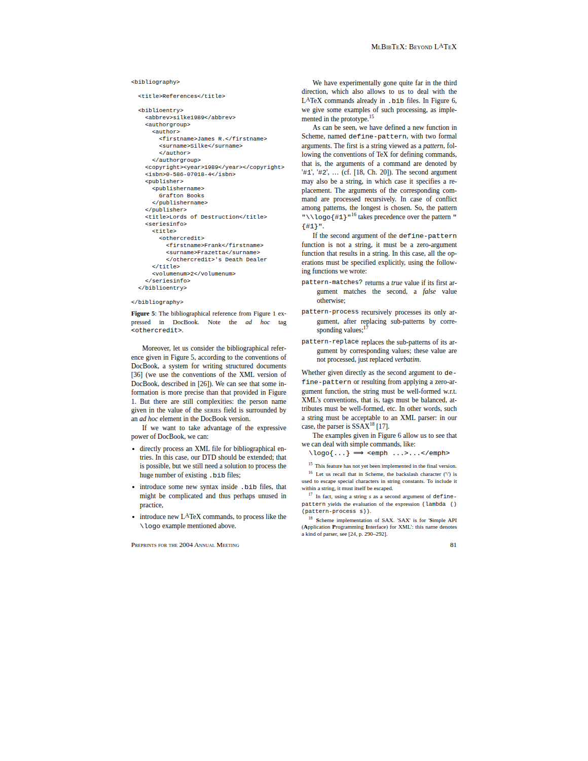MlBibTeX: Beyond LATeX
<bibliography>

  <title>References</title>

  <biblioentry>
    <abbrev>silke1989</abbrev>
    <authorgroup>
      <author>
        <firstname>James R.</firstname>
        <surname>Silke</surname>
        </author>
      </authorgroup>
    <copyright><year>1989</year></copyright>
    <isbn>0-586-07018-4</isbn>
    <publisher>
      <publishername>
        Grafton Books
      </publishername>
    </publisher>
    <title>Lords of Destruction</title>
    <seriesinfo>
      <title>
        <othercredit>
          <firstname>Frank</firstname>
          <surname>Frazetta</surname>
          </othercredit>'s Death Dealer
      </title>
      <volumenum>2</volumenum>
    </seriesinfo>
  </biblioentry>

</bibliography>
Figure 5: The bibliographical reference from Figure 1 expressed in DocBook. Note the ad hoc tag <othercredit>.
Moreover, let us consider the bibliographical reference given in Figure 5, according to the conventions of DocBook, a system for writing structured documents [36] (we use the conventions of the XML version of DocBook, described in [26]). We can see that some information is more precise than that provided in Figure 1. But there are still complexities: the person name given in the value of the series field is surrounded by an ad hoc element in the DocBook version.
If we want to take advantage of the expressive power of DocBook, we can:
directly process an XML file for bibliographical entries. In this case, our DTD should be extended; that is possible, but we still need a solution to process the huge number of existing .bib files;
introduce some new syntax inside .bib files, that might be complicated and thus perhaps unused in practice,
introduce new LATeX commands, to process like the \logo example mentioned above.
We have experimentally gone quite far in the third direction, which also allows to us to deal with the LATeX commands already in .bib files. In Figure 6, we give some examples of such processing, as implemented in the prototype.15
As can be seen, we have defined a new function in Scheme, named define-pattern, with two formal arguments. The first is a string viewed as a pattern, following the conventions of TeX for defining commands, that is, the arguments of a command are denoted by '#1', '#2', … (cf. [18, Ch. 20]). The second argument may also be a string, in which case it specifies a replacement. The arguments of the corresponding command are processed recursively. In case of conflict among patterns, the longest is chosen. So, the pattern "\\logo{#1}"16 takes precedence over the pattern "{#1}".
If the second argument of the define-pattern function is not a string, it must be a zero-argument function that results in a string. In this case, all the operations must be specified explicitly, using the following functions we wrote:
pattern-matches?
returns a true value if its first argument matches the second, a false value otherwise;
pattern-process
recursively processes its only argument, after replacing sub-patterns by corresponding values;17
pattern-replace
replaces the sub-patterns of its argument by corresponding values; these value are not processed, just replaced verbatim.
Whether given directly as the second argument to define-pattern or resulting from applying a zero-argument function, the string must be well-formed w.r.t. XML's conventions, that is, tags must be balanced, attributes must be well-formed, etc. In other words, such a string must be acceptable to an XML parser: in our case, the parser is SSAX18 [17].
The examples given in Figure 6 allow us to see that we can deal with simple commands, like:
\logo{...} ⟹ <emph ...>...</emph>
15 This feature has not yet been implemented in the final version.
16 Let us recall that in Scheme, the backslash character ('\') is used to escape special characters in string constants. To include it within a string, it must itself be escaped.
17 In fact, using a string s as a second argument of define-pattern yields the evaluation of the expression (lambda () (pattern-process s)).
18 Scheme implementation of SAX. 'SAX' is for 'Simple API (Application Programming Interface) for XML': this name denotes a kind of parser, see [24, p. 290–292].
Preprints for the 2004 Annual Meeting
81